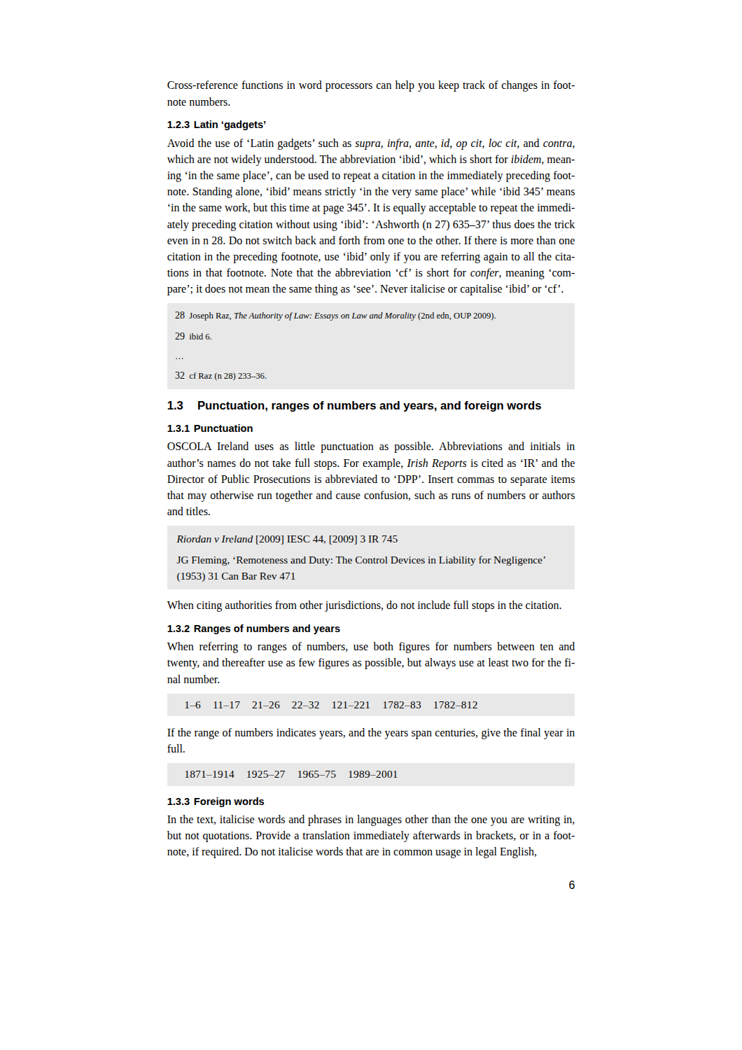Cross-reference functions in word processors can help you keep track of changes in footnote numbers.
1.2.3 Latin ‘gadgets’
Avoid the use of ‘Latin gadgets’ such as supra, infra, ante, id, op cit, loc cit, and contra, which are not widely understood. The abbreviation ‘ibid’, which is short for ibidem, meaning ‘in the same place’, can be used to repeat a citation in the immediately preceding footnote. Standing alone, ‘ibid’ means strictly ‘in the very same place’ while ‘ibid 345’ means ‘in the same work, but this time at page 345’. It is equally acceptable to repeat the immediately preceding citation without using ‘ibid’: ‘Ashworth (n 27) 635–37’ thus does the trick even in n 28. Do not switch back and forth from one to the other. If there is more than one citation in the preceding footnote, use ‘ibid’ only if you are referring again to all the citations in that footnote. Note that the abbreviation ‘cf’ is short for confer, meaning ‘compare’; it does not mean the same thing as ‘see’. Never italicise or capitalise ‘ibid’ or ‘cf’.
28 Joseph Raz, The Authority of Law: Essays on Law and Morality (2nd edn, OUP 2009).
29ibid 6.
…
32cf Raz (n 28) 233–36.
1.3 Punctuation, ranges of numbers and years, and foreign words
1.3.1 Punctuation
OSCOLA Ireland uses as little punctuation as possible. Abbreviations and initials in author’s names do not take full stops. For example, Irish Reports is cited as ‘IR’ and the Director of Public Prosecutions is abbreviated to ‘DPP’. Insert commas to separate items that may otherwise run together and cause confusion, such as runs of numbers or authors and titles.
Riordan v Ireland [2009] IESC 44, [2009] 3 IR 745
JG Fleming, ‘Remoteness and Duty: The Control Devices in Liability for Negligence’ (1953) 31 Can Bar Rev 471
When citing authorities from other jurisdictions, do not include full stops in the citation.
1.3.2 Ranges of numbers and years
When referring to ranges of numbers, use both figures for numbers between ten and twenty, and thereafter use as few figures as possible, but always use at least two for the final number.
1–611–1721–2622–32121–2211782–831782–812
If the range of numbers indicates years, and the years span centuries, give the final year in full.
1871–19141925–271965–751989–2001
1.3.3 Foreign words
In the text, italicise words and phrases in languages other than the one you are writing in, but not quotations. Provide a translation immediately afterwards in brackets, or in a footnote, if required. Do not italicise words that are in common usage in legal English,
6